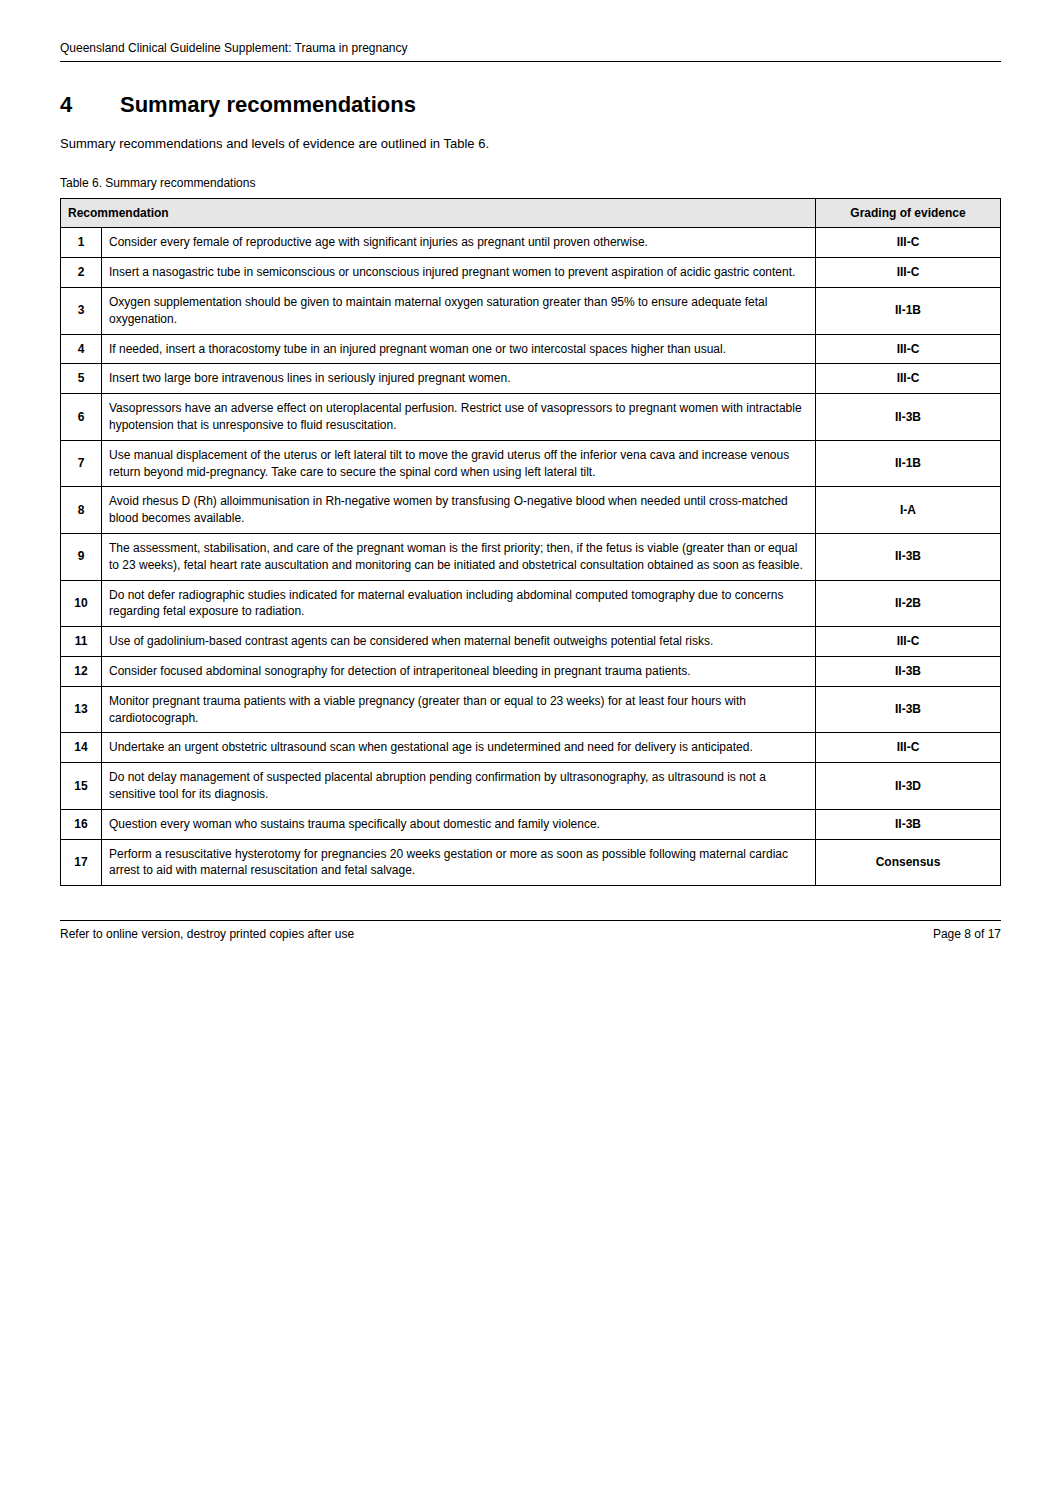Queensland Clinical Guideline Supplement: Trauma in pregnancy
4 Summary recommendations
Summary recommendations and levels of evidence are outlined in Table 6.
Table 6. Summary recommendations
| Recommendation | Grading of evidence |
| --- | --- |
| 1 | Consider every female of reproductive age with significant injuries as pregnant until proven otherwise. | III-C |
| 2 | Insert a nasogastric tube in semiconscious or unconscious injured pregnant women to prevent aspiration of acidic gastric content. | III-C |
| 3 | Oxygen supplementation should be given to maintain maternal oxygen saturation greater than 95% to ensure adequate fetal oxygenation. | II-1B |
| 4 | If needed, insert a thoracostomy tube in an injured pregnant woman one or two intercostal spaces higher than usual. | III-C |
| 5 | Insert two large bore intravenous lines in seriously injured pregnant women. | III-C |
| 6 | Vasopressors have an adverse effect on uteroplacental perfusion. Restrict use of vasopressors to pregnant women with intractable hypotension that is unresponsive to fluid resuscitation. | II-3B |
| 7 | Use manual displacement of the uterus or left lateral tilt to move the gravid uterus off the inferior vena cava and increase venous return beyond mid-pregnancy. Take care to secure the spinal cord when using left lateral tilt. | II-1B |
| 8 | Avoid rhesus D (Rh) alloimmunisation in Rh-negative women by transfusing O-negative blood when needed until cross-matched blood becomes available. | I-A |
| 9 | The assessment, stabilisation, and care of the pregnant woman is the first priority; then, if the fetus is viable (greater than or equal to 23 weeks), fetal heart rate auscultation and monitoring can be initiated and obstetrical consultation obtained as soon as feasible. | II-3B |
| 10 | Do not defer radiographic studies indicated for maternal evaluation including abdominal computed tomography due to concerns regarding fetal exposure to radiation. | II-2B |
| 11 | Use of gadolinium-based contrast agents can be considered when maternal benefit outweighs potential fetal risks. | III-C |
| 12 | Consider focused abdominal sonography for detection of intraperitoneal bleeding in pregnant trauma patients. | II-3B |
| 13 | Monitor pregnant trauma patients with a viable pregnancy (greater than or equal to 23 weeks) for at least four hours with cardiotocograph. | II-3B |
| 14 | Undertake an urgent obstetric ultrasound scan when gestational age is undetermined and need for delivery is anticipated. | III-C |
| 15 | Do not delay management of suspected placental abruption pending confirmation by ultrasonography, as ultrasound is not a sensitive tool for its diagnosis. | II-3D |
| 16 | Question every woman who sustains trauma specifically about domestic and family violence. | II-3B |
| 17 | Perform a resuscitative hysterotomy for pregnancies 20 weeks gestation or more as soon as possible following maternal cardiac arrest to aid with maternal resuscitation and fetal salvage. | Consensus |
Refer to online version, destroy printed copies after use Page 8 of 17